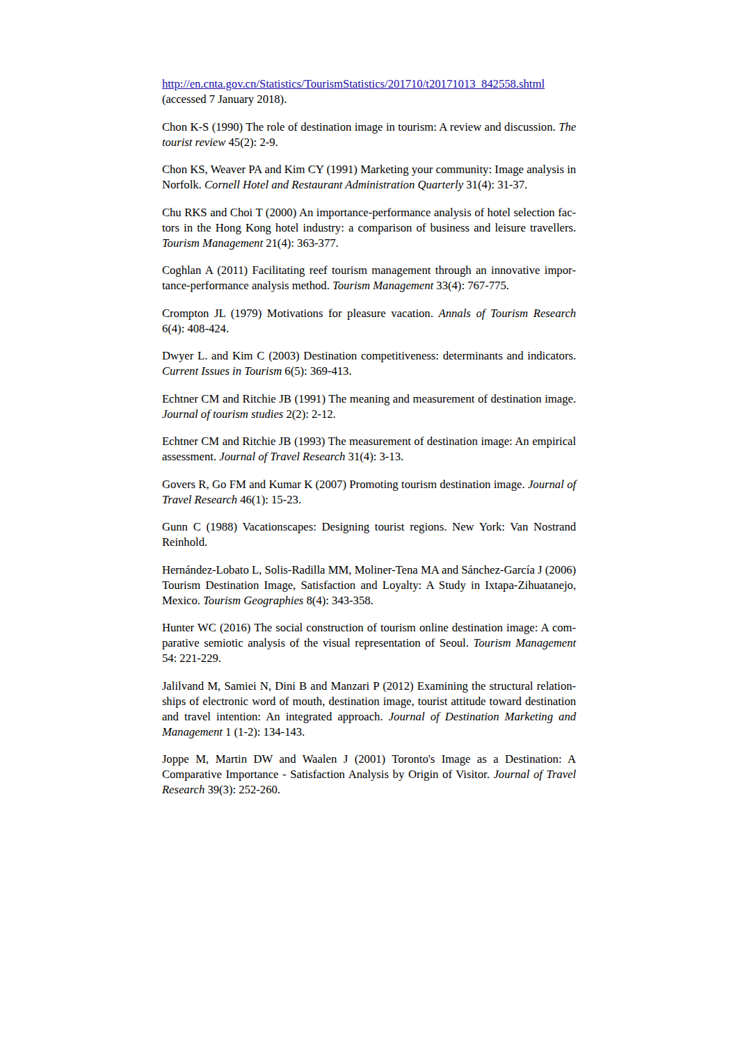http://en.cnta.gov.cn/Statistics/TourismStatistics/201710/t20171013_842558.shtml
(accessed 7 January 2018).
Chon K-S (1990) The role of destination image in tourism: A review and discussion. The tourist review 45(2): 2-9.
Chon KS, Weaver PA and Kim CY (1991) Marketing your community: Image analysis in Norfolk. Cornell Hotel and Restaurant Administration Quarterly 31(4): 31-37.
Chu RKS and Choi T (2000) An importance-performance analysis of hotel selection factors in the Hong Kong hotel industry: a comparison of business and leisure travellers. Tourism Management 21(4): 363-377.
Coghlan A (2011) Facilitating reef tourism management through an innovative importance-performance analysis method. Tourism Management 33(4): 767-775.
Crompton JL (1979) Motivations for pleasure vacation. Annals of Tourism Research 6(4): 408-424.
Dwyer L. and Kim C (2003) Destination competitiveness: determinants and indicators. Current Issues in Tourism 6(5): 369-413.
Echtner CM and Ritchie JB (1991) The meaning and measurement of destination image. Journal of tourism studies 2(2): 2-12.
Echtner CM and Ritchie JB (1993) The measurement of destination image: An empirical assessment. Journal of Travel Research 31(4): 3-13.
Govers R, Go FM and Kumar K (2007) Promoting tourism destination image. Journal of Travel Research 46(1): 15-23.
Gunn C (1988) Vacationscapes: Designing tourist regions. New York: Van Nostrand Reinhold.
Hernández-Lobato L, Solis-Radilla MM, Moliner-Tena MA and Sánchez-García J (2006) Tourism Destination Image, Satisfaction and Loyalty: A Study in Ixtapa-Zihuatanejo, Mexico. Tourism Geographies 8(4): 343-358.
Hunter WC (2016) The social construction of tourism online destination image: A comparative semiotic analysis of the visual representation of Seoul. Tourism Management 54: 221-229.
Jalilvand M, Samiei N, Dini B and Manzari P (2012) Examining the structural relationships of electronic word of mouth, destination image, tourist attitude toward destination and travel intention: An integrated approach. Journal of Destination Marketing and Management 1 (1-2): 134-143.
Joppe M, Martin DW and Waalen J (2001) Toronto's Image as a Destination: A Comparative Importance - Satisfaction Analysis by Origin of Visitor. Journal of Travel Research 39(3): 252-260.